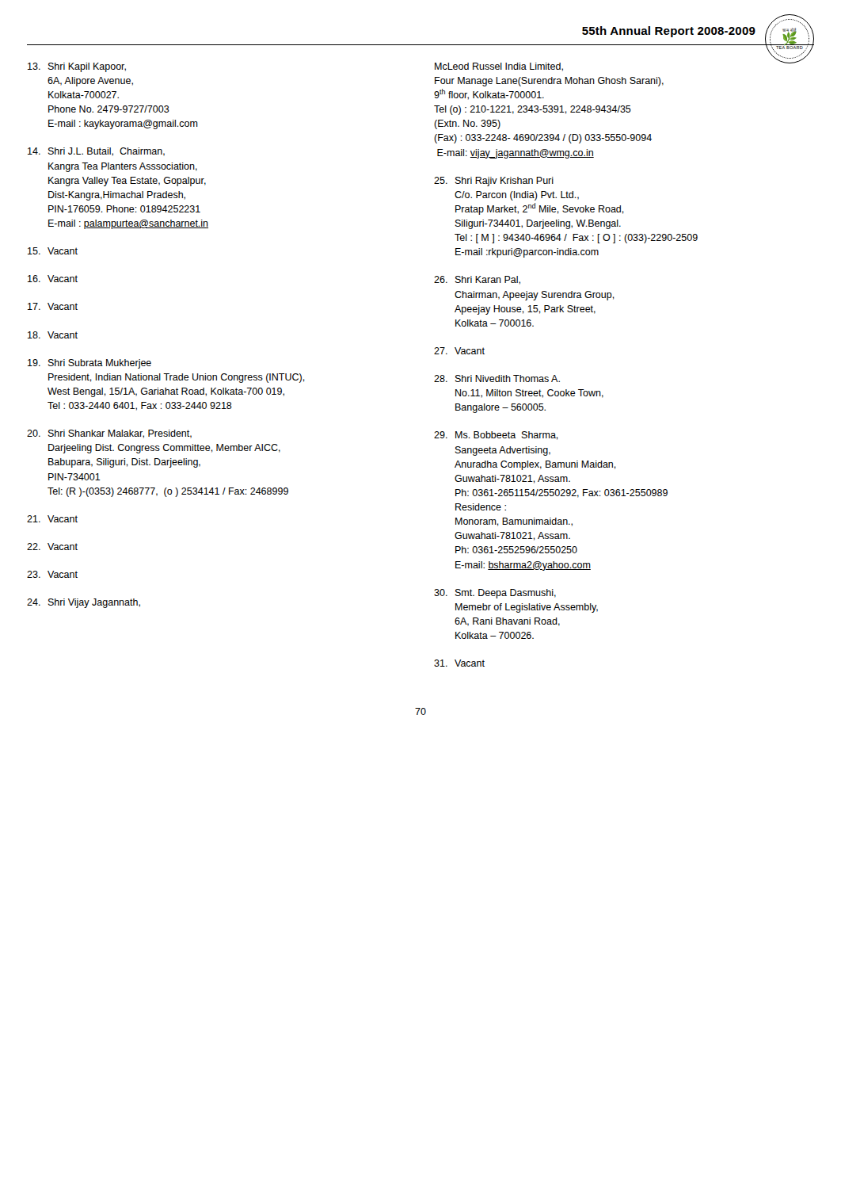55th Annual Report 2008-2009
चाय बोर्ड
🌿
TEA BOARD
13.
Shri Kapil Kapoor,
6A, Alipore Avenue,
Kolkata-700027.
Phone No. 2479-9727/7003
E-mail : kaykayorama@gmail.com
14.
Shri J.L. Butail, Chairman,
Kangra Tea Planters Asssociation,
Kangra Valley Tea Estate, Gopalpur,
Dist-Kangra,Himachal Pradesh,
PIN-176059. Phone: 01894252231
E-mail : palampurtea@sancharnet.in
15.
Vacant
16.
Vacant
17.
Vacant
18.
Vacant
19.
Shri Subrata Mukherjee
President, Indian National Trade Union Congress (INTUC),
West Bengal, 15/1A, Gariahat Road, Kolkata-700 019,
Tel : 033-2440 6401, Fax : 033-2440 9218
20.
Shri Shankar Malakar, President,
Darjeeling Dist. Congress Committee, Member AICC,
Babupara, Siliguri, Dist. Darjeeling,
PIN-734001
Tel: (R )-(0353) 2468777, (o ) 2534141 / Fax: 2468999
21.
Vacant
22.
Vacant
23.
Vacant
24.
Shri Vijay Jagannath,
McLeod Russel India Limited,
Four Manage Lane(Surendra Mohan Ghosh Sarani),
9th floor, Kolkata-700001.
Tel (o) : 210-1221, 2343-5391, 2248-9434/35
(Extn. No. 395)
(Fax) : 033-2248- 4690/2394 / (D) 033-5550-9094
E-mail: vijay_jagannath@wmg.co.in
25.
Shri Rajiv Krishan Puri
C/o. Parcon (India) Pvt. Ltd.,
Pratap Market, 2nd Mile, Sevoke Road,
Siliguri-734401, Darjeeling, W.Bengal.
Tel : [ M ] : 94340-46964 / Fax : [ O ] : (033)-2290-2509
E-mail :rkpuri@parcon-india.com
26.
Shri Karan Pal,
Chairman, Apeejay Surendra Group,
Apeejay House, 15, Park Street,
Kolkata – 700016.
27.
Vacant
28.
Shri Nivedith Thomas A.
No.11, Milton Street, Cooke Town,
Bangalore – 560005.
29.
Ms. Bobbeeta Sharma,
Sangeeta Advertising,
Anuradha Complex, Bamuni Maidan,
Guwahati-781021, Assam.
Ph: 0361-2651154/2550292, Fax: 0361-2550989
Residence :
Monoram, Bamunimaidan.,
Guwahati-781021, Assam.
Ph: 0361-2552596/2550250
E-mail: bsharma2@yahoo.com
30.
Smt. Deepa Dasmushi,
Memebr of Legislative Assembly,
6A, Rani Bhavani Road,
Kolkata – 700026.
31.
Vacant
70